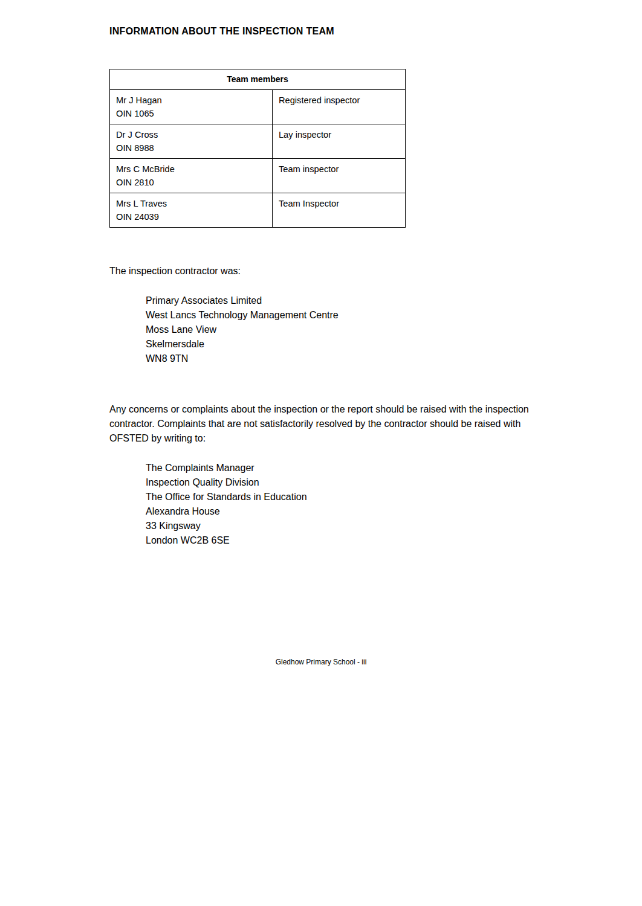INFORMATION ABOUT THE INSPECTION TEAM
| Team members |
| --- |
| Mr J Hagan OIN 1065 | Registered inspector |
| Dr J Cross OIN 8988 | Lay inspector |
| Mrs C McBride OIN 2810 | Team inspector |
| Mrs L Traves OIN 24039 | Team Inspector |
The inspection contractor was:
Primary Associates Limited
West Lancs Technology Management Centre
Moss Lane View
Skelmersdale
WN8 9TN
Any concerns or complaints about the inspection or the report should be raised with the inspection contractor. Complaints that are not satisfactorily resolved by the contractor should be raised with OFSTED by writing to:
The Complaints Manager
Inspection Quality Division
The Office for Standards in Education
Alexandra House
33 Kingsway
London WC2B 6SE
Gledhow Primary School - iii